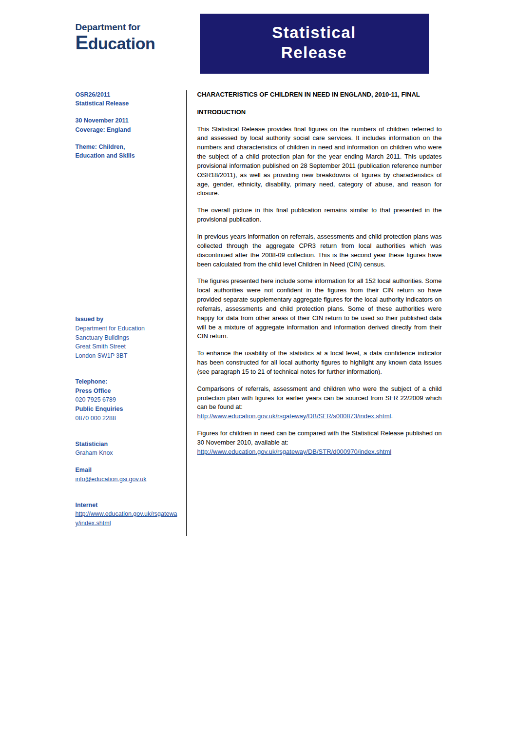Department for
Education
Statistical
Release
OSR26/2011
Statistical Release
30 November 2011
Coverage: England
Theme: Children,
Education and Skills
Issued by
Department for Education
Sanctuary Buildings
Great Smith Street
London SW1P 3BT
Telephone:
Press Office
020 7925 6789
Public Enquiries
0870 000 2288
Statistician
Graham Knox
Email
info@education.gsi.gov.uk
Internet
http://www.education.gov.uk/rsgateway/index.shtml
CHARACTERISTICS OF CHILDREN IN NEED IN ENGLAND, 2010-11, FINAL
INTRODUCTION
This Statistical Release provides final figures on the numbers of children referred to and assessed by local authority social care services. It includes information on the numbers and characteristics of children in need and information on children who were the subject of a child protection plan for the year ending March 2011. This updates provisional information published on 28 September 2011 (publication reference number OSR18/2011), as well as providing new breakdowns of figures by characteristics of age, gender, ethnicity, disability, primary need, category of abuse, and reason for closure.
The overall picture in this final publication remains similar to that presented in the provisional publication.
In previous years information on referrals, assessments and child protection plans was collected through the aggregate CPR3 return from local authorities which was discontinued after the 2008-09 collection. This is the second year these figures have been calculated from the child level Children in Need (CIN) census.
The figures presented here include some information for all 152 local authorities. Some local authorities were not confident in the figures from their CIN return so have provided separate supplementary aggregate figures for the local authority indicators on referrals, assessments and child protection plans. Some of these authorities were happy for data from other areas of their CIN return to be used so their published data will be a mixture of aggregate information and information derived directly from their CIN return.
To enhance the usability of the statistics at a local level, a data confidence indicator has been constructed for all local authority figures to highlight any known data issues (see paragraph 15 to 21 of technical notes for further information).
Comparisons of referrals, assessment and children who were the subject of a child protection plan with figures for earlier years can be sourced from SFR 22/2009 which can be found at:
http://www.education.gov.uk/rsgateway/DB/SFR/s000873/index.shtml.
Figures for children in need can be compared with the Statistical Release published on 30 November 2010, available at:
http://www.education.gov.uk/rsgateway/DB/STR/d000970/index.shtml